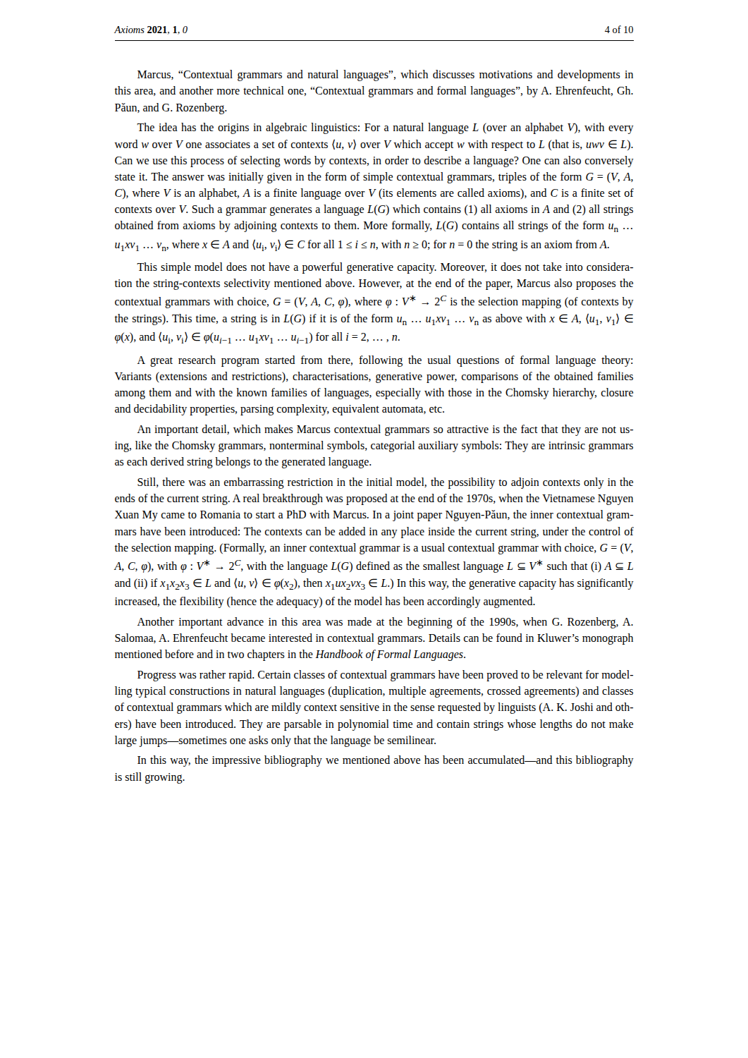Axioms 2021, 1, 0 4 of 10
Marcus, “Contextual grammars and natural languages”, which discusses motivations and developments in this area, and another more technical one, “Contextual grammars and formal languages”, by A. Ehrenfeucht, Gh. Păun, and G. Rozenberg.
The idea has the origins in algebraic linguistics: For a natural language L (over an alphabet V), with every word w over V one associates a set of contexts ⟨u, v⟩ over V which accept w with respect to L (that is, uwv ∈ L). Can we use this process of selecting words by contexts, in order to describe a language? One can also conversely state it. The answer was initially given in the form of simple contextual grammars, triples of the form G = (V, A, C), where V is an alphabet, A is a finite language over V (its elements are called axioms), and C is a finite set of contexts over V. Such a grammar generates a language L(G) which contains (1) all axioms in A and (2) all strings obtained from axioms by adjoining contexts to them. More formally, L(G) contains all strings of the form un … u1xv1 … vn, where x ∈ A and ⟨ui, vi⟩ ∈ C for all 1 ≤ i ≤ n, with n ≥ 0; for n = 0 the string is an axiom from A.
This simple model does not have a powerful generative capacity. Moreover, it does not take into consideration the string-contexts selectivity mentioned above. However, at the end of the paper, Marcus also proposes the contextual grammars with choice, G = (V, A, C, φ), where φ : V∗ → 2C is the selection mapping (of contexts by the strings). This time, a string is in L(G) if it is of the form un … u1xv1 … vn as above with x ∈ A, ⟨u1, v1⟩ ∈ φ(x), and ⟨ui, vi⟩ ∈ φ(ui−1 … u1xv1 … ui−1) for all i = 2, … , n.
A great research program started from there, following the usual questions of formal language theory: Variants (extensions and restrictions), characterisations, generative power, comparisons of the obtained families among them and with the known families of languages, especially with those in the Chomsky hierarchy, closure and decidability properties, parsing complexity, equivalent automata, etc.
An important detail, which makes Marcus contextual grammars so attractive is the fact that they are not using, like the Chomsky grammars, nonterminal symbols, categorial auxiliary symbols: They are intrinsic grammars as each derived string belongs to the generated language.
Still, there was an embarrassing restriction in the initial model, the possibility to adjoin contexts only in the ends of the current string. A real breakthrough was proposed at the end of the 1970s, when the Vietnamese Nguyen Xuan My came to Romania to start a PhD with Marcus. In a joint paper Nguyen-Păun, the inner contextual grammars have been introduced: The contexts can be added in any place inside the current string, under the control of the selection mapping. (Formally, an inner contextual grammar is a usual contextual grammar with choice, G = (V, A, C, φ), with φ : V∗ → 2C, with the language L(G) defined as the smallest language L ⊆ V∗ such that (i) A ⊆ L and (ii) if x1x2x3 ∈ L and ⟨u, v⟩ ∈ φ(x2), then x1ux2vx3 ∈ L.) In this way, the generative capacity has significantly increased, the flexibility (hence the adequacy) of the model has been accordingly augmented.
Another important advance in this area was made at the beginning of the 1990s, when G. Rozenberg, A. Salomaa, A. Ehrenfeucht became interested in contextual grammars. Details can be found in Kluwer’s monograph mentioned before and in two chapters in the Handbook of Formal Languages.
Progress was rather rapid. Certain classes of contextual grammars have been proved to be relevant for modelling typical constructions in natural languages (duplication, multiple agreements, crossed agreements) and classes of contextual grammars which are mildly context sensitive in the sense requested by linguists (A. K. Joshi and others) have been introduced. They are parsable in polynomial time and contain strings whose lengths do not make large jumps—sometimes one asks only that the language be semilinear.
In this way, the impressive bibliography we mentioned above has been accumulated—and this bibliography is still growing.